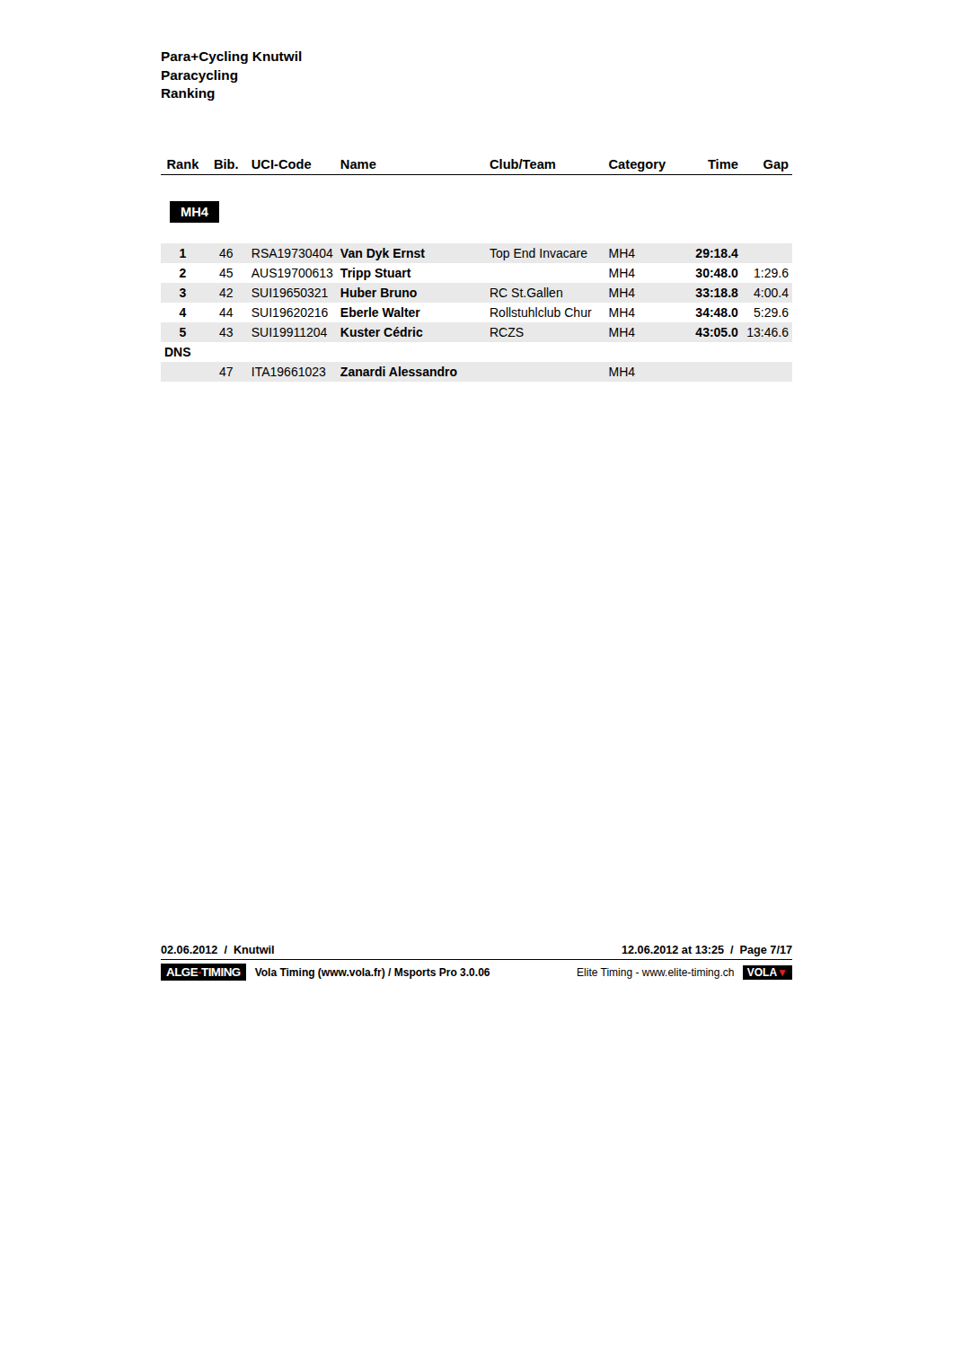Para+Cycling Knutwil
Paracycling
Ranking
| Rank | Bib. | UCI-Code | Name | Club/Team | Category | Time | Gap |
| --- | --- | --- | --- | --- | --- | --- | --- |
| MH4 |
| 1 | 46 | RSA19730404 | Van Dyk Ernst | Top End Invacare | MH4 | 29:18.4 | |
| 2 | 45 | AUS19700613 | Tripp Stuart | | MH4 | 30:48.0 | 1:29.6 |
| 3 | 42 | SUI19650321 | Huber Bruno | RC St.Gallen | MH4 | 33:18.8 | 4:00.4 |
| 4 | 44 | SUI19620216 | Eberle Walter | Rollstuhlclub Chur | MH4 | 34:48.0 | 5:29.6 |
| 5 | 43 | SUI19911204 | Kuster Cédric | RCZS | MH4 | 43:05.0 | 13:46.6 |
| DNS |
| | 47 | ITA19661023 | Zanardi Alessandro | | MH4 | | |
02.06.2012 / Knutwil 12.06.2012 at 13:25 / Page 7/17
ALGE-TIMING Vola Timing (www.vola.fr) / Msports Pro 3.0.06 Elite Timing - www.elite-timing.ch VOLA▼